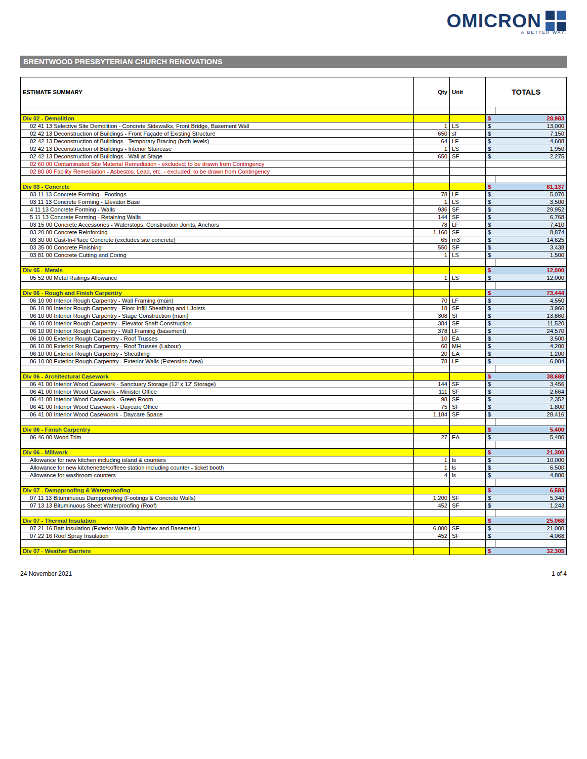OMICRON
A BETTER WAY.
BRENTWOOD PRESBYTERIAN CHURCH RENOVATIONS
| ESTIMATE SUMMARY | Qty | Unit | TOTALS |
| --- | --- | --- | --- |
| Div 02 - Demolition | | | $ | 28,983 |
| 02 41 13 Selective Site Demolition - Concrete Sidewalks, Front Bridge, Basement Wall | 1 | LS | $ | 13,000 |
| 02 42 13 Deconstruction of Buildings - Front Façade of Existing Structure | 650 | sf | $ | 7,150 |
| 02 42 13 Deconstruction of Buildings - Temporary Bracing (both levels) | 64 | LF | $ | 4,608 |
| 02 42 13 Deconstruction of Buildings - Interior Staircase | 1 | LS | $ | 1,950 |
| 02 42 13 Deconstruction of Buildings - Wall at Stage | 650 | SF | $ | 2,275 |
| 02 60 00 Contaminated Site Material Remediation - excluded; to be drawn from Contingency | | | | |
| 02 80 00 Facility Remediation - Asbestos, Lead, etc. - excluded; to be drawn from Contingency | | | | |
| Div 03 - Concrete | | | $ | 81,137 |
| 03 11 13 Concrete Forming - Footings | 78 | LF | $ | 5,070 |
| 03 11 13 Concrete Forming - Elevator Base | 1 | LS | $ | 3,500 |
| 4 11 13 Concrete Forming - Walls | 936 | SF | $ | 29,952 |
| 5 11 13 Concrete Forming - Retaining Walls | 144 | SF | $ | 6,768 |
| 03 15 00 Concrete Accessories - Waterstops, Construction Joints, Anchors | 78 | LF | $ | 7,410 |
| 03 20 00 Concrete Reinforcing | 1,160 | SF | $ | 8,874 |
| 03 30 00 Cast-In-Place Concrete (excludes site concrete) | 65 | m3 | $ | 14,625 |
| 03 35 00 Concrete Finishing | 550 | SF | $ | 3,438 |
| 03 81 00 Concrete Cutting and Coring | 1 | LS | $ | 1,500 |
| Div 05 - Metals | | | $ | 12,000 |
| 05 52 00 Metal Railings Allowance | 1 | LS | $ | 12,000 |
| Div 06 - Rough and Finish Carpentry | | | $ | 73,444 |
| 06 10 00 Interior Rough Carpentry - Wall Framing (main) | 70 | LF | $ | 4,550 |
| 06 10 00 Interior Rough Carpentry - Floor Infill Sheathing and I-Joists | 18 | SF | $ | 3,960 |
| 06 10 00 Interior Rough Carpentry - Stage Construction (main) | 308 | SF | $ | 13,860 |
| 06 10 00 Interior Rough Carpentry - Elevator Shaft Construction | 384 | SF | $ | 11,520 |
| 06 10 00 Interior Rough Carpentry - Wall Framing (basement) | 378 | LF | $ | 24,570 |
| 06 10 00 Exterior Rough Carpentry - Roof Trusses | 10 | EA | $ | 3,500 |
| 06 10 00 Exterior Rough Carpentry - Roof Trusses (Labour) | 60 | MH | $ | 4,200 |
| 06 10 00 Exterior Rough Carpentry - Sheathing | 20 | EA | $ | 1,200 |
| 06 10 00 Exterior Rough Carpentry - Exterior Walls (Extension Area) | 78 | LF | $ | 6,084 |
| Div 06 - Architectural Casework | | | $ | 38,688 |
| 06 41 00 Interior Wood Casework - Sanctuary Storage (12' x 12' Storage) | 144 | SF | $ | 3,456 |
| 06 41 00 Interior Wood Casework - Minister Office | 111 | SF | $ | 2,664 |
| 06 41 00 Interior Wood Casework - Green Room | 98 | SF | $ | 2,352 |
| 06 41 00 Interior Wood Casework - Daycare Office | 75 | SF | $ | 1,800 |
| 06 41 00 Interior Wood Casewoork - Daycare Space | 1,184 | SF | $ | 28,416 |
| Div 06 - Finish Carpentry | | | $ | 5,400 |
| 06 46 00 Wood Trim | 27 | EA | $ | 5,400 |
| Div 06 - Millwork | | | $ | 21,300 |
| Allowance for new kitchen including island & counters | 1 | ls | $ | 10,000 |
| Allowance for new kitchenette/coffeee station including counter - ticket booth | 1 | ls | $ | 6,500 |
| Allowance for washroom counters | 4 | ls | $ | 4,800 |
| Div 07 - Dampproofing & Waterproofing | | | $ | 6,583 |
| 07 11 13 Bituminuous Dampproofing (Footings & Concrete Walls) | 1,200 | SF | $ | 5,340 |
| 07 13 13 Bituminuous Sheet Waterproofing (Roof) | 452 | SF | $ | 1,243 |
| Div 07 - Thermal Insulation | | | $ | 25,068 |
| 07 21 16 Batt Insulation (Exterior Walls @ Narthex and Basement ) | 6,000 | SF | $ | 21,000 |
| 07 22 16 Roof Spray Insulation | 452 | SF | $ | 4,068 |
| Div 07 - Weather Barriers | | | $ | 32,305 |
24 November 2021
1 of 4